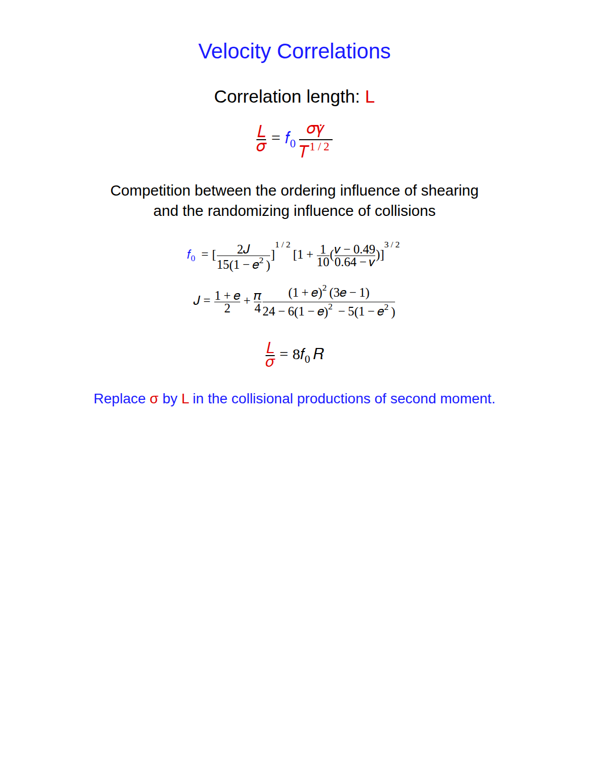Velocity Correlations
Correlation length: L
L σ = f 0 σ γ ˙ T 1/2
Competition between the ordering influence of shearing
and the randomizing influence of collisions
f 0 = [ 2J 15 ( 1− e2 ) ] 1/2 [ 1+ 1 10 ( ν−0.49 0.64−ν ) ] 3/2
J = 1+e 2 + π 4 ( 1+e ) 2 ( 3e−1 ) 24− 6 ( 1−e ) 2 − 5 ( 1− e2 )
L σ = 8 f 0 R
Replace σ by L in the collisional productions of second moment.